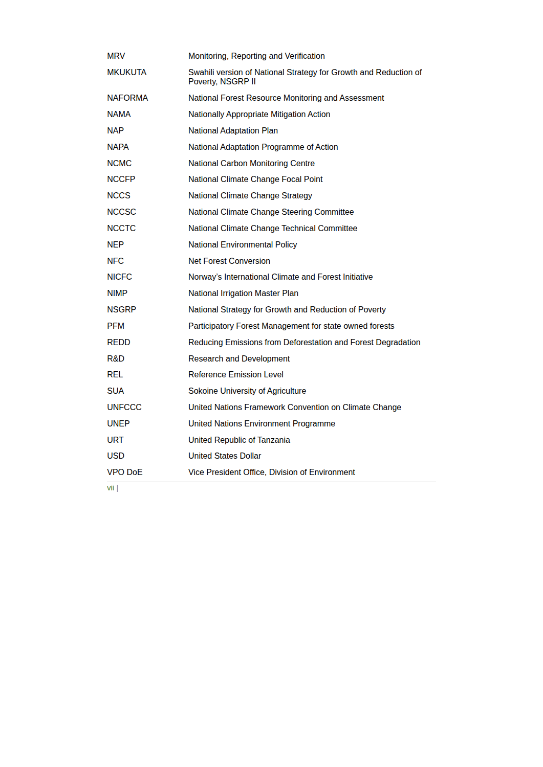| MRV | Monitoring, Reporting and Verification |
| MKUKUTA | Swahili version of National Strategy for Growth and Reduction of Poverty, NSGRP II |
| NAFORMA | National Forest Resource Monitoring and Assessment |
| NAMA | Nationally Appropriate Mitigation Action |
| NAP | National Adaptation Plan |
| NAPA | National Adaptation Programme of Action |
| NCMC | National Carbon Monitoring Centre |
| NCCFP | National Climate Change Focal Point |
| NCCS | National Climate Change Strategy |
| NCCSC | National Climate Change Steering Committee |
| NCCTC | National Climate Change Technical Committee |
| NEP | National Environmental Policy |
| NFC | Net Forest Conversion |
| NICFC | Norway’s International Climate and Forest Initiative |
| NIMP | National Irrigation Master Plan |
| NSGRP | National Strategy for Growth and Reduction of Poverty |
| PFM | Participatory Forest Management for state owned forests |
| REDD | Reducing Emissions from Deforestation and Forest Degradation |
| R&D | Research and Development |
| REL | Reference Emission Level |
| SUA | Sokoine University of Agriculture |
| UNFCCC | United Nations Framework Convention on Climate Change |
| UNEP | United Nations Environment Programme |
| URT | United Republic of Tanzania |
| USD | United States Dollar |
| VPO DoE | Vice President Office, Division of Environment |
vii|